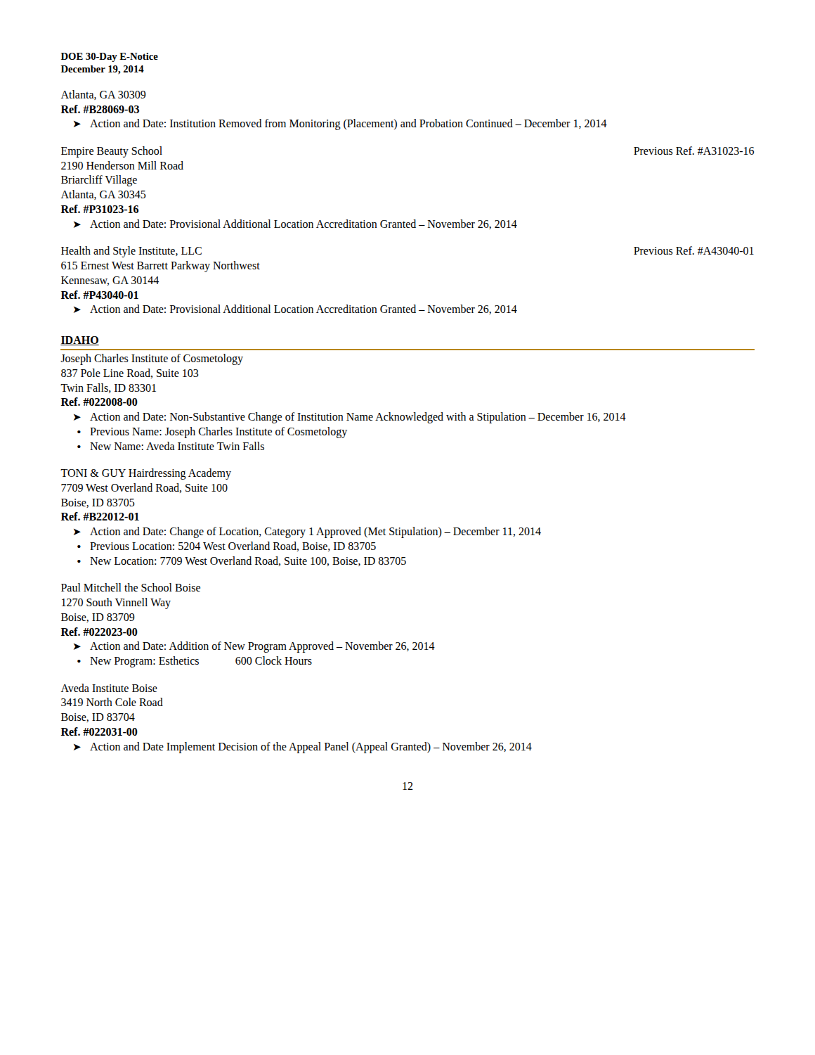DOE 30-Day E-Notice
December 19, 2014
Atlanta, GA 30309
Ref. #B28069-03
Action and Date: Institution Removed from Monitoring (Placement) and Probation Continued – December 1, 2014
Empire Beauty School Previous Ref. #A31023-16
2190 Henderson Mill Road
Briarcliff Village
Atlanta, GA 30345
Ref. #P31023-16
Action and Date: Provisional Additional Location Accreditation Granted – November 26, 2014
Health and Style Institute, LLC Previous Ref. #A43040-01
615 Ernest West Barrett Parkway Northwest
Kennesaw, GA 30144
Ref. #P43040-01
Action and Date: Provisional Additional Location Accreditation Granted – November 26, 2014
IDAHO
Joseph Charles Institute of Cosmetology
837 Pole Line Road, Suite 103
Twin Falls, ID 83301
Ref. #022008-00
Action and Date: Non-Substantive Change of Institution Name Acknowledged with a Stipulation – December 16, 2014
Previous Name: Joseph Charles Institute of Cosmetology
New Name: Aveda Institute Twin Falls
TONI & GUY Hairdressing Academy
7709 West Overland Road, Suite 100
Boise, ID 83705
Ref. #B22012-01
Action and Date: Change of Location, Category 1 Approved (Met Stipulation) – December 11, 2014
Previous Location: 5204 West Overland Road, Boise, ID 83705
New Location: 7709 West Overland Road, Suite 100, Boise, ID 83705
Paul Mitchell the School Boise
1270 South Vinnell Way
Boise, ID 83709
Ref. #022023-00
Action and Date: Addition of New Program Approved – November 26, 2014
New Program: Esthetics600 Clock Hours
Aveda Institute Boise
3419 North Cole Road
Boise, ID 83704
Ref. #022031-00
Action and Date Implement Decision of the Appeal Panel (Appeal Granted) – November 26, 2014
12